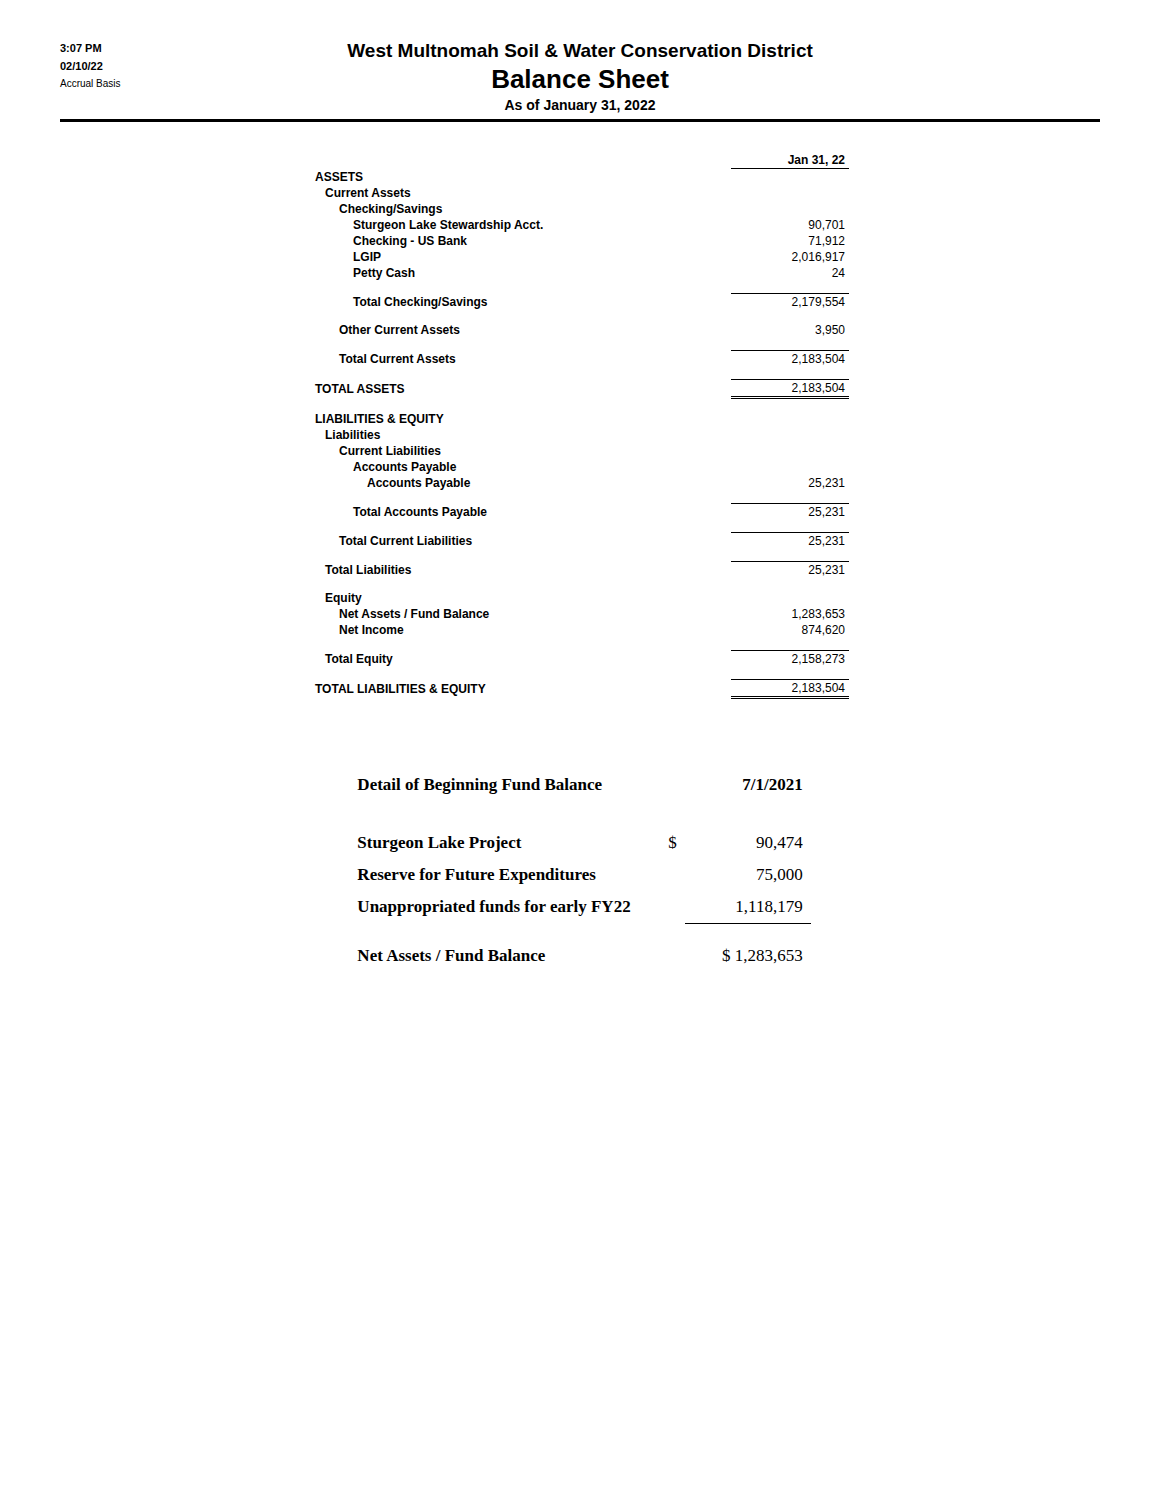3:07 PM
02/10/22
Accrual Basis
West Multnomah Soil & Water Conservation District
Balance Sheet
As of January 31, 2022
| | Jan 31, 22 |
| ASSETS | |
| Current Assets | |
| Checking/Savings | |
| Sturgeon Lake Stewardship Acct. | 90,701 |
| Checking - US Bank | 71,912 |
| LGIP | 2,016,917 |
| Petty Cash | 24 |
| Total Checking/Savings | 2,179,554 |
| Other Current Assets | 3,950 |
| Total Current Assets | 2,183,504 |
| TOTAL ASSETS | 2,183,504 |
| LIABILITIES & EQUITY | |
| Liabilities | |
| Current Liabilities | |
| Accounts Payable | |
| Accounts Payable | 25,231 |
| Total Accounts Payable | 25,231 |
| Total Current Liabilities | 25,231 |
| Total Liabilities | 25,231 |
| Equity | |
| Net Assets / Fund Balance | 1,283,653 |
| Net Income | 874,620 |
| Total Equity | 2,158,273 |
| TOTAL LIABILITIES & EQUITY | 2,183,504 |
| Detail of Beginning Fund Balance | | 7/1/2021 |
| Sturgeon Lake Project | $ | 90,474 |
| Reserve for Future Expenditures | | 75,000 |
| Unappropriated funds for early FY22 | | 1,118,179 |
| Net Assets / Fund Balance | | $ 1,283,653 |